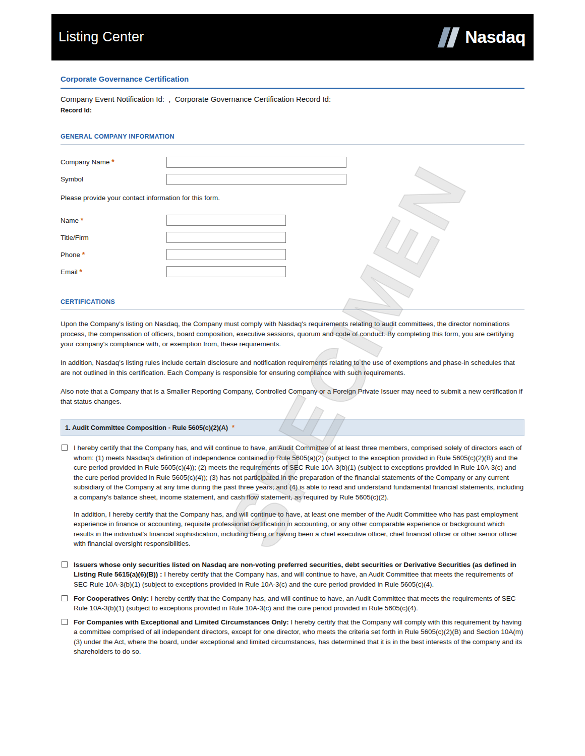Listing Center
Nasdaq
SPECIMEN
Corporate Governance Certification
Company Event Notification Id: , Corporate Governance Certification Record Id:
Record Id:
GENERAL COMPANY INFORMATION
| Company Name * | |
| Symbol | |
Please provide your contact information for this form.
| Name * | |
| Title/Firm | |
| Phone * | |
| Email * | |
CERTIFICATIONS
Upon the Company's listing on Nasdaq, the Company must comply with Nasdaq's requirements relating to audit committees, the director nominations process, the compensation of officers, board composition, executive sessions, quorum and code of conduct. By completing this form, you are certifying your company's compliance with, or exemption from, these requirements.
In addition, Nasdaq's listing rules include certain disclosure and notification requirements relating to the use of exemptions and phase-in schedules that are not outlined in this certification. Each Company is responsible for ensuring compliance with such requirements.
Also note that a Company that is a Smaller Reporting Company, Controlled Company or a Foreign Private Issuer may need to submit a new certification if that status changes.
1. Audit Committee Composition - Rule 5605(c)(2)(A) *
I hereby certify that the Company has, and will continue to have, an Audit Committee of at least three members, comprised solely of directors each of whom: (1) meets Nasdaq's definition of independence contained in Rule 5605(a)(2) (subject to the exception provided in Rule 5605(c)(2)(B) and the cure period provided in Rule 5605(c)(4)); (2) meets the requirements of SEC Rule 10A-3(b)(1) (subject to exceptions provided in Rule 10A-3(c) and the cure period provided in Rule 5605(c)(4)); (3) has not participated in the preparation of the financial statements of the Company or any current subsidiary of the Company at any time during the past three years; and (4) is able to read and understand fundamental financial statements, including a company's balance sheet, income statement, and cash flow statement, as required by Rule 5605(c)(2).
In addition, I hereby certify that the Company has, and will continue to have, at least one member of the Audit Committee who has past employment experience in finance or accounting, requisite professional certification in accounting, or any other comparable experience or background which results in the individual's financial sophistication, including being or having been a chief executive officer, chief financial officer or other senior officer with financial oversight responsibilities.
Issuers whose only securities listed on Nasdaq are non-voting preferred securities, debt securities or Derivative Securities (as defined in Listing Rule 5615(a)(6)(B)) : I hereby certify that the Company has, and will continue to have, an Audit Committee that meets the requirements of SEC Rule 10A-3(b)(1) (subject to exceptions provided in Rule 10A-3(c) and the cure period provided in Rule 5605(c)(4).
For Cooperatives Only: I hereby certify that the Company has, and will continue to have, an Audit Committee that meets the requirements of SEC Rule 10A-3(b)(1) (subject to exceptions provided in Rule 10A-3(c) and the cure period provided in Rule 5605(c)(4).
For Companies with Exceptional and Limited Circumstances Only: I hereby certify that the Company will comply with this requirement by having a committee comprised of all independent directors, except for one director, who meets the criteria set forth in Rule 5605(c)(2)(B) and Section 10A(m)(3) under the Act, where the board, under exceptional and limited circumstances, has determined that it is in the best interests of the company and its shareholders to do so.